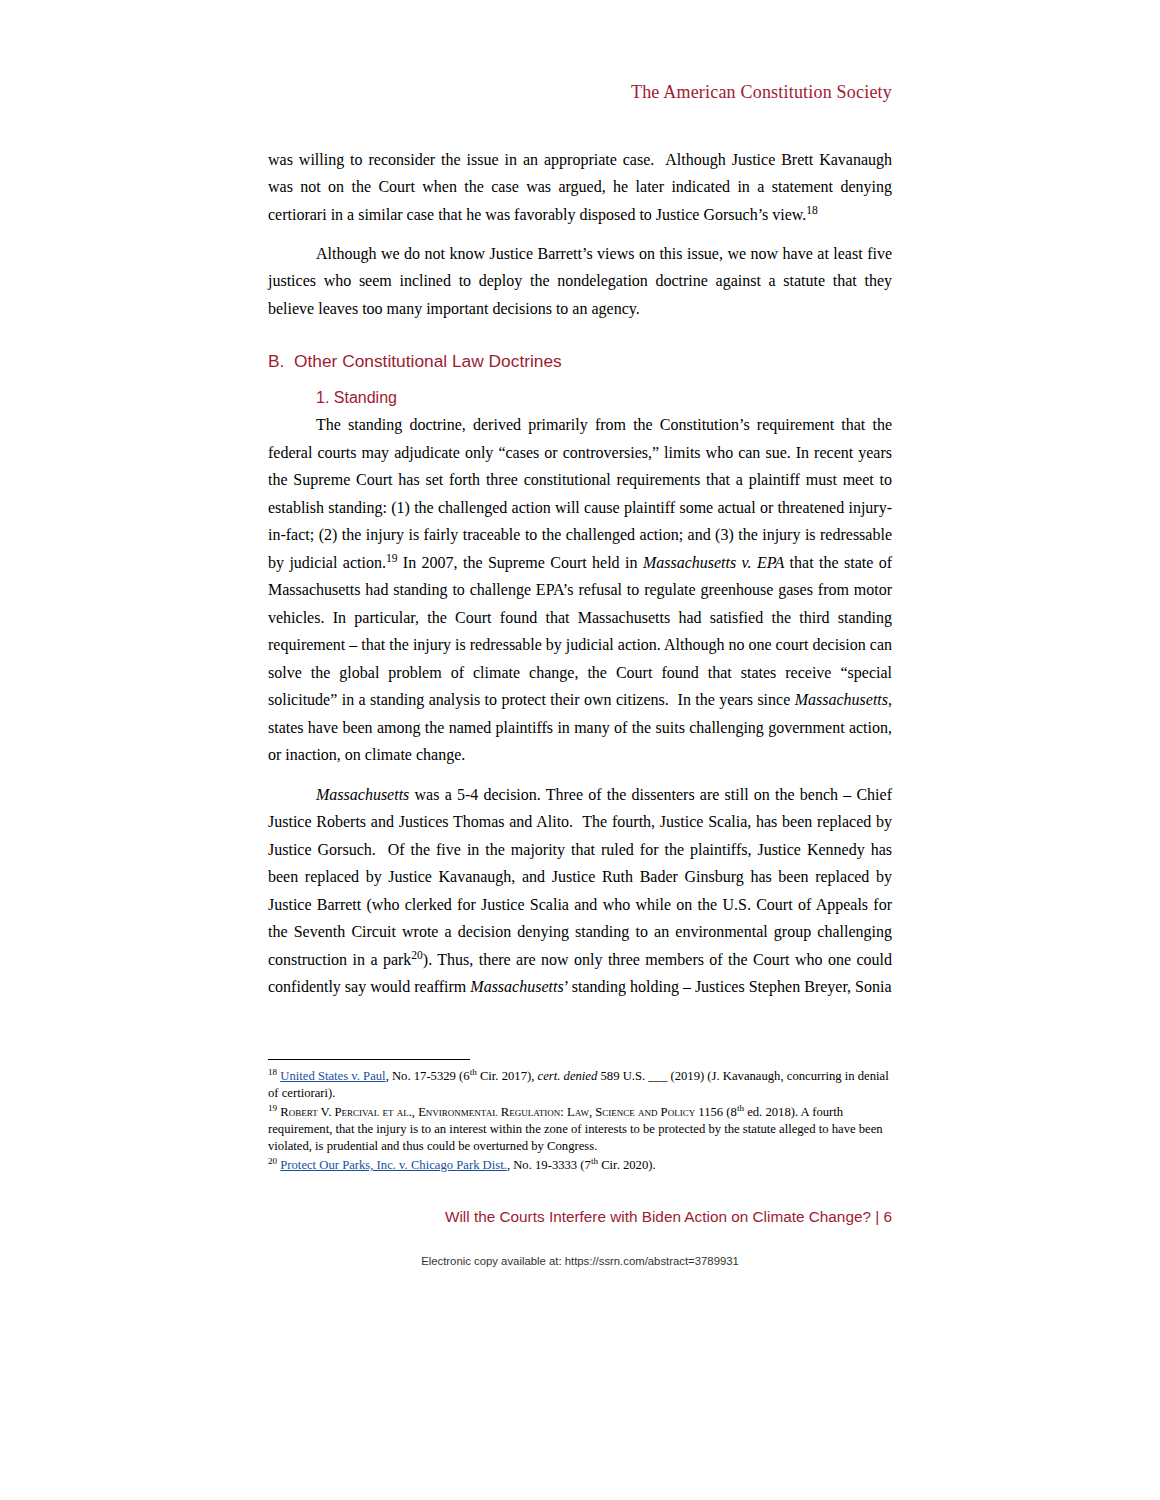The American Constitution Society
was willing to reconsider the issue in an appropriate case. Although Justice Brett Kavanaugh was not on the Court when the case was argued, he later indicated in a statement denying certiorari in a similar case that he was favorably disposed to Justice Gorsuch’s view.18
Although we do not know Justice Barrett’s views on this issue, we now have at least five justices who seem inclined to deploy the nondelegation doctrine against a statute that they believe leaves too many important decisions to an agency.
B. Other Constitutional Law Doctrines
1. Standing
The standing doctrine, derived primarily from the Constitution’s requirement that the federal courts may adjudicate only “cases or controversies,” limits who can sue. In recent years the Supreme Court has set forth three constitutional requirements that a plaintiff must meet to establish standing: (1) the challenged action will cause plaintiff some actual or threatened injury-in-fact; (2) the injury is fairly traceable to the challenged action; and (3) the injury is redressable by judicial action.19 In 2007, the Supreme Court held in Massachusetts v. EPA that the state of Massachusetts had standing to challenge EPA’s refusal to regulate greenhouse gases from motor vehicles. In particular, the Court found that Massachusetts had satisfied the third standing requirement – that the injury is redressable by judicial action. Although no one court decision can solve the global problem of climate change, the Court found that states receive “special solicitude” in a standing analysis to protect their own citizens. In the years since Massachusetts, states have been among the named plaintiffs in many of the suits challenging government action, or inaction, on climate change.
Massachusetts was a 5-4 decision. Three of the dissenters are still on the bench – Chief Justice Roberts and Justices Thomas and Alito. The fourth, Justice Scalia, has been replaced by Justice Gorsuch. Of the five in the majority that ruled for the plaintiffs, Justice Kennedy has been replaced by Justice Kavanaugh, and Justice Ruth Bader Ginsburg has been replaced by Justice Barrett (who clerked for Justice Scalia and who while on the U.S. Court of Appeals for the Seventh Circuit wrote a decision denying standing to an environmental group challenging construction in a park20). Thus, there are now only three members of the Court who one could confidently say would reaffirm Massachusetts’ standing holding – Justices Stephen Breyer, Sonia
18 United States v. Paul, No. 17-5329 (6th Cir. 2017), cert. denied 589 U.S. ___ (2019) (J. Kavanaugh, concurring in denial of certiorari).
19 Robert V. Percival et al., Environmental Regulation: Law, Science and Policy 1156 (8th ed. 2018). A fourth requirement, that the injury is to an interest within the zone of interests to be protected by the statute alleged to have been violated, is prudential and thus could be overturned by Congress.
20 Protect Our Parks, Inc. v. Chicago Park Dist., No. 19-3333 (7th Cir. 2020).
Will the Courts Interfere with Biden Action on Climate Change? | 6
Electronic copy available at: https://ssrn.com/abstract=3789931